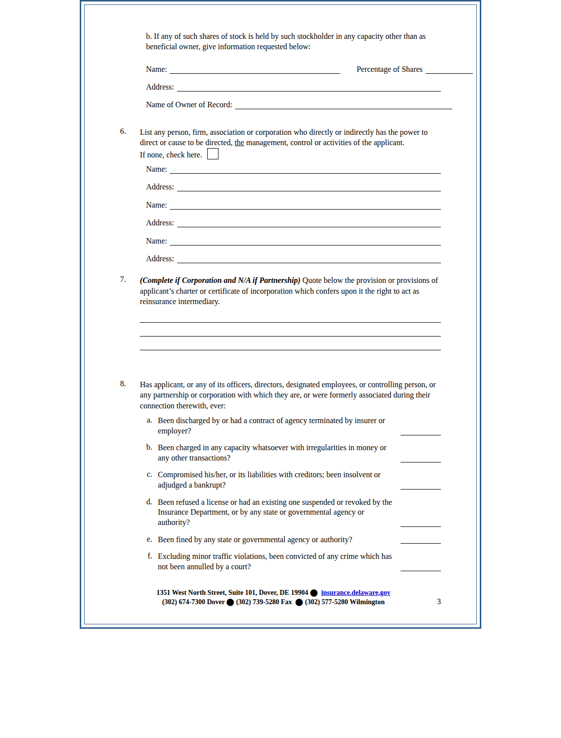b. If any of such shares of stock is held by such stockholder in any capacity other than as beneficial owner, give information requested below:
Name: Percentage of Shares
Address:
Name of Owner of Record:
6.
List any person, firm, association or corporation who directly or indirectly has the power to direct or cause to be directed, the management, control or activities of the applicant.
If none, check here.
Name:
Address:
Name:
Address:
Name:
Address:
7.
(Complete if Corporation and N/A if Partnership) Quote below the provision or provisions of applicant’s charter or certificate of incorporation which confers upon it the right to act as reinsurance intermediary.
8.
Has applicant, or any of its officers, directors, designated employees, or controlling person, or any partnership or corporation with which they are, or were formerly associated during their connection therewith, ever:
a.
Been discharged by or had a contract of agency terminated by insurer or employer?
b.
Been charged in any capacity whatsoever with irregularities in money or any other transactions?
c.
Compromised his/her, or its liabilities with creditors; been insolvent or adjudged a bankrupt?
d.
Been refused a license or had an existing one suspended or revoked by the Insurance Department, or by any state or governmental agency or authority?
e.
Been fined by any state or governmental agency or authority?
f.
Excluding minor traffic violations, been convicted of any crime which has not been annulled by a court?
1351 West North Street, Suite 101, Dover, DE 19904 ⬤ insurance.delaware.gov
(302) 674-7300 Dover ⬤ (302) 739-5280 Fax ⬤ (302) 577-5280 Wilmington 3